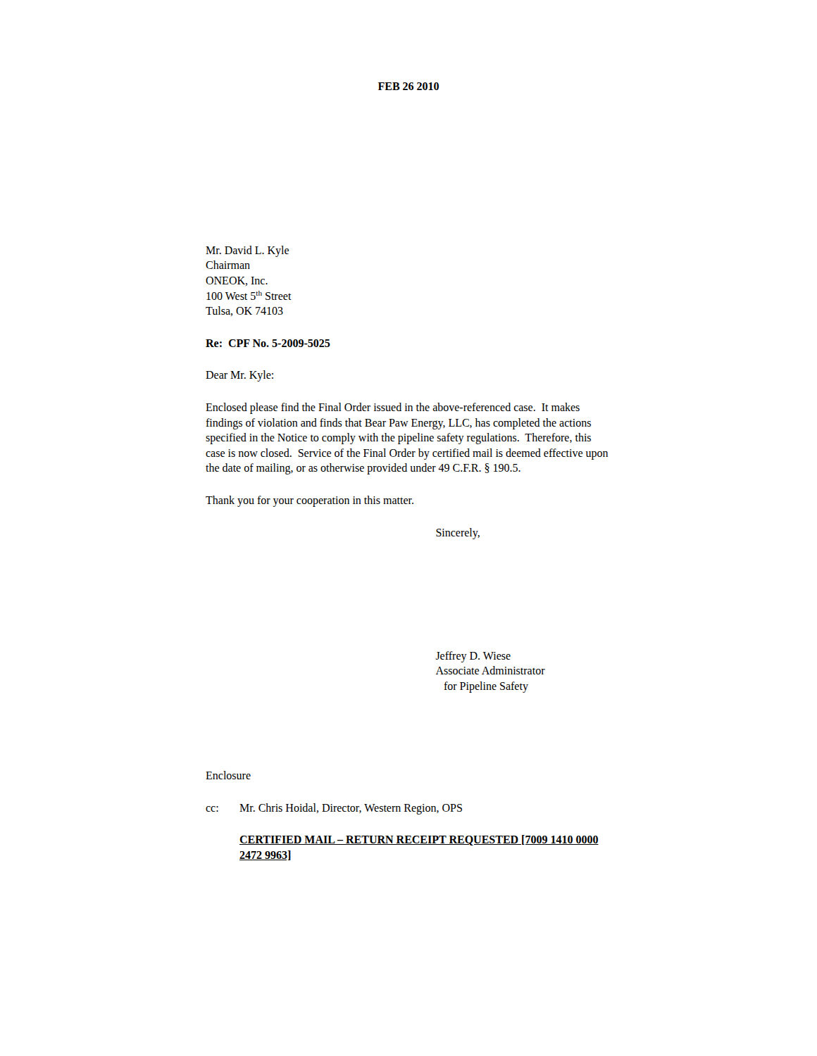FEB 26 2010
Mr. David L. Kyle
Chairman
ONEOK, Inc.
100 West 5th Street
Tulsa, OK 74103
Re: CPF No. 5-2009-5025
Dear Mr. Kyle:
Enclosed please find the Final Order issued in the above-referenced case. It makes findings of violation and finds that Bear Paw Energy, LLC, has completed the actions specified in the Notice to comply with the pipeline safety regulations. Therefore, this case is now closed. Service of the Final Order by certified mail is deemed effective upon the date of mailing, or as otherwise provided under 49 C.F.R. § 190.5.
Thank you for your cooperation in this matter.
Sincerely,
Jeffrey D. Wiese
Associate Administrator
for Pipeline Safety
Enclosure
cc: Mr. Chris Hoidal, Director, Western Region, OPS
CERTIFIED MAIL – RETURN RECEIPT REQUESTED [7009 1410 0000 2472 9963]